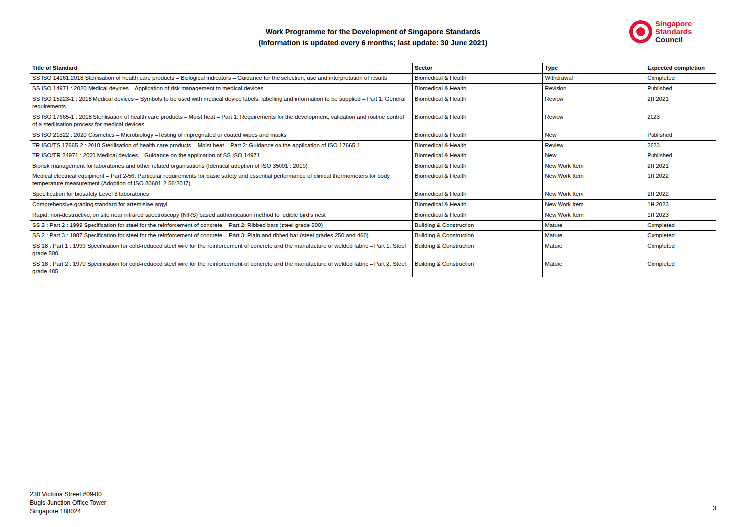Singapore
Standards
Council
Work Programme for the Development of Singapore Standards
(Information is updated every 6 months; last update: 30 June 2021)
| Title of Standard | Sector | Type | Expected completion |
| --- | --- | --- | --- |
| SS ISO 14161:2018 Sterilisation of health care products – Biological indicators – Guidance for the selection, use and interpretation of results | Biomedical & Health | Withdrawal | Completed |
| SS ISO 14971 : 2020 Medical devices – Application of risk management to medical devices | Biomedical & Health | Revision | Published |
| SS ISO 15223-1 : 2018 Medical devices – Symbols to be used with medical device labels, labelling and information to be supplied – Part 1: General requirements | Biomedical & Health | Review | 2H 2021 |
| SS ISO 17665-1 : 2018 Sterilisation of health care products – Moist heat – Part 1: Requirements for the development, validation and routine control of a sterilisation process for medical devices | Biomedical & Health | Review | 2023 |
| SS ISO 21322 : 2020 Cosmetics – Microbiology –Testing of impregnated or coated wipes and masks | Biomedical & Health | New | Published |
| TR ISO/TS 17665-2 : 2018 Sterilisation of health care products – Moist heat – Part 2: Guidance on the application of ISO 17665-1 | Biomedical & Health | Review | 2023 |
| TR ISO/TR 24971 : 2020 Medical devices – Guidance on the application of SS ISO 14971 | Biomedical & Health | New | Published |
| Biorisk management for laboratories and other related organisations (Identical adoption of ISO 35001 : 2019) | Biomedical & Health | New Work Item | 2H 2021 |
| Medical electrical equipment – Part 2-56: Particular requirements for basic safety and essential performance of clinical thermometers for body temperature measurement (Adoption of ISO 80601-2-56:2017) | Biomedical & Health | New Work Item | 1H 2022 |
| Specification for biosafety Level 3 laboratories | Biomedical & Health | New Work Item | 2H 2022 |
| Comprehensive grading standard for artemisiae argyi | Biomedical & Health | New Work Item | 1H 2023 |
| Rapid, non-destructive, on site near infrared spectroscopy (NIRS) based authentication method for edible bird’s nest | Biomedical & Health | New Work Item | 1H 2023 |
| SS 2 : Part 2 : 1999 Specification for steel for the reinforcement of concrete – Part 2: Ribbed bars (steel grade 500) | Building & Construction | Mature | Completed |
| SS 2 : Part 3 : 1987 Specification for steel for the reinforcement of concrete – Part 3: Plain and ribbed bar (steel grades 250 and 460) | Building & Construction | Mature | Completed |
| SS 18 : Part 1 : 1999 Specification for cold-reduced steel wire for the reinforcement of concrete and the manufacture of welded fabric – Part 1: Steel grade 500 | Building & Construction | Mature | Completed |
| SS 18 : Part 2 : 1970 Specification for cold-reduced steel wire for the reinforcement of concrete and the manufacture of welded fabric – Part 2: Steel grade 485 | Building & Construction | Mature | Completed |
230 Victoria Street #09-00
Bugis Junction Office Tower
Singapore 188024
3